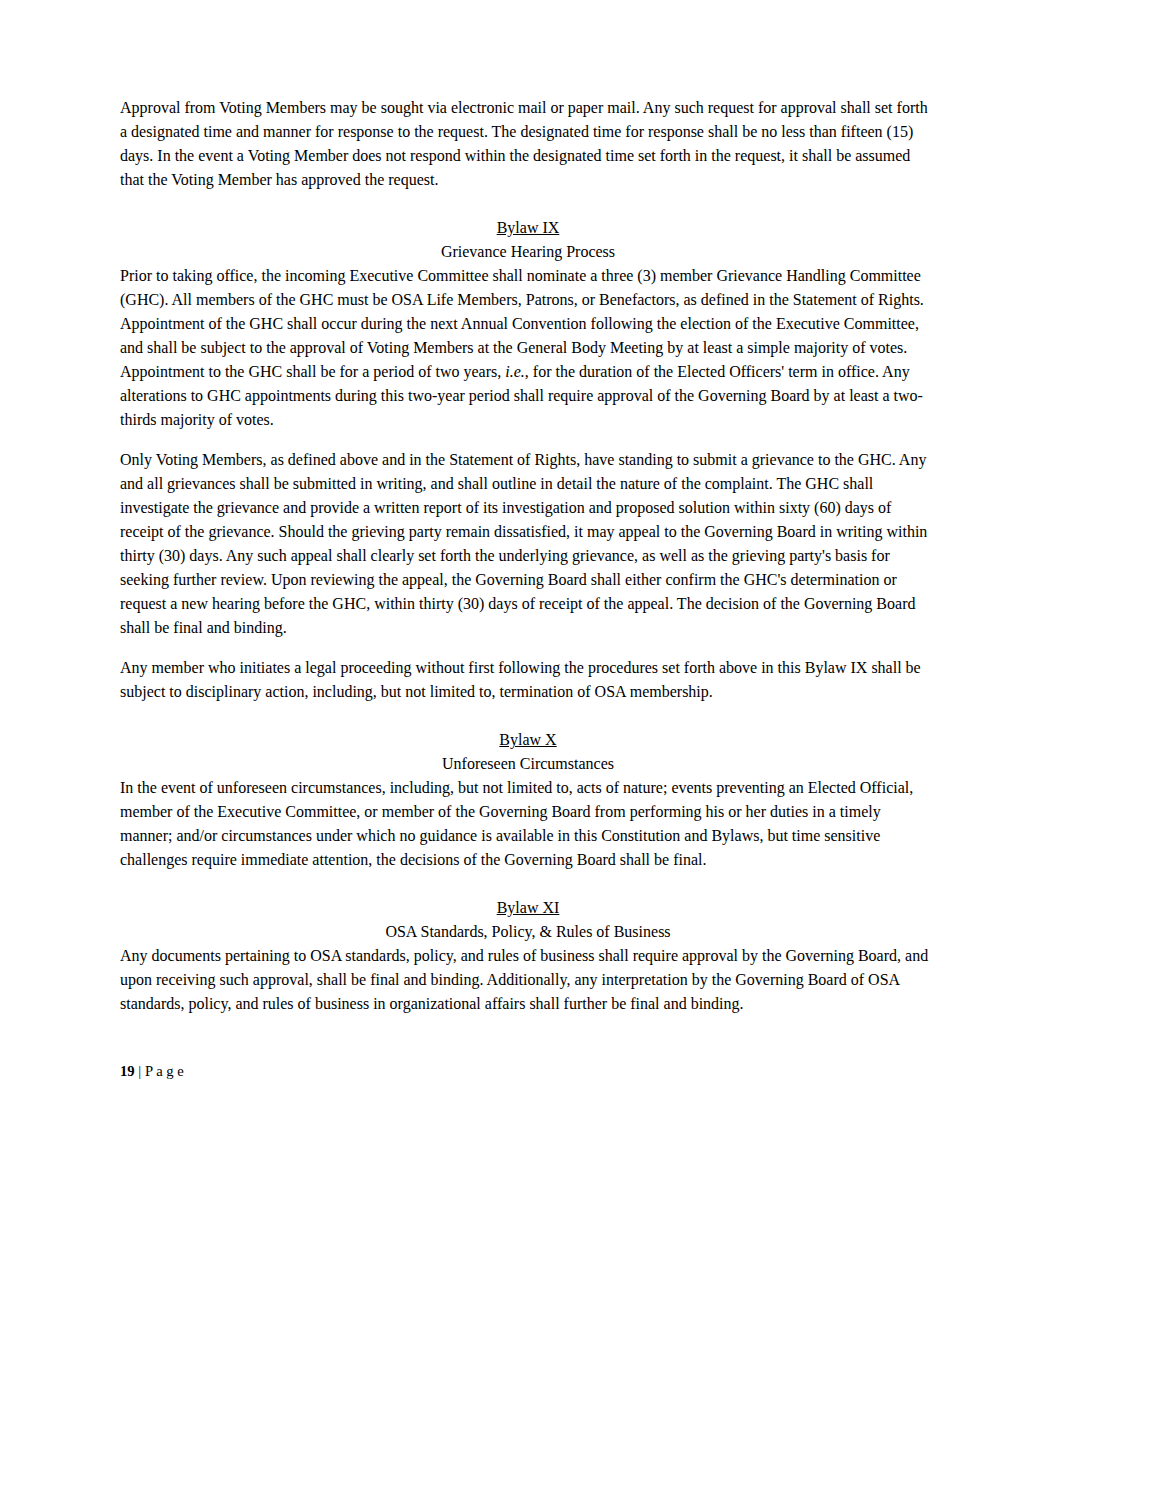Approval from Voting Members may be sought via electronic mail or paper mail. Any such request for approval shall set forth a designated time and manner for response to the request. The designated time for response shall be no less than fifteen (15) days. In the event a Voting Member does not respond within the designated time set forth in the request, it shall be assumed that the Voting Member has approved the request.
Bylaw IX Grievance Hearing Process
Prior to taking office, the incoming Executive Committee shall nominate a three (3) member Grievance Handling Committee (GHC). All members of the GHC must be OSA Life Members, Patrons, or Benefactors, as defined in the Statement of Rights. Appointment of the GHC shall occur during the next Annual Convention following the election of the Executive Committee, and shall be subject to the approval of Voting Members at the General Body Meeting by at least a simple majority of votes. Appointment to the GHC shall be for a period of two years, i.e., for the duration of the Elected Officers' term in office. Any alterations to GHC appointments during this two-year period shall require approval of the Governing Board by at least a two-thirds majority of votes.
Only Voting Members, as defined above and in the Statement of Rights, have standing to submit a grievance to the GHC. Any and all grievances shall be submitted in writing, and shall outline in detail the nature of the complaint. The GHC shall investigate the grievance and provide a written report of its investigation and proposed solution within sixty (60) days of receipt of the grievance. Should the grieving party remain dissatisfied, it may appeal to the Governing Board in writing within thirty (30) days. Any such appeal shall clearly set forth the underlying grievance, as well as the grieving party's basis for seeking further review. Upon reviewing the appeal, the Governing Board shall either confirm the GHC's determination or request a new hearing before the GHC, within thirty (30) days of receipt of the appeal. The decision of the Governing Board shall be final and binding.
Any member who initiates a legal proceeding without first following the procedures set forth above in this Bylaw IX shall be subject to disciplinary action, including, but not limited to, termination of OSA membership.
Bylaw X Unforeseen Circumstances
In the event of unforeseen circumstances, including, but not limited to, acts of nature; events preventing an Elected Official, member of the Executive Committee, or member of the Governing Board from performing his or her duties in a timely manner; and/or circumstances under which no guidance is available in this Constitution and Bylaws, but time sensitive challenges require immediate attention, the decisions of the Governing Board shall be final.
Bylaw XI OSA Standards, Policy, & Rules of Business
Any documents pertaining to OSA standards, policy, and rules of business shall require approval by the Governing Board, and upon receiving such approval, shall be final and binding. Additionally, any interpretation by the Governing Board of OSA standards, policy, and rules of business in organizational affairs shall further be final and binding.
19 | P a g e